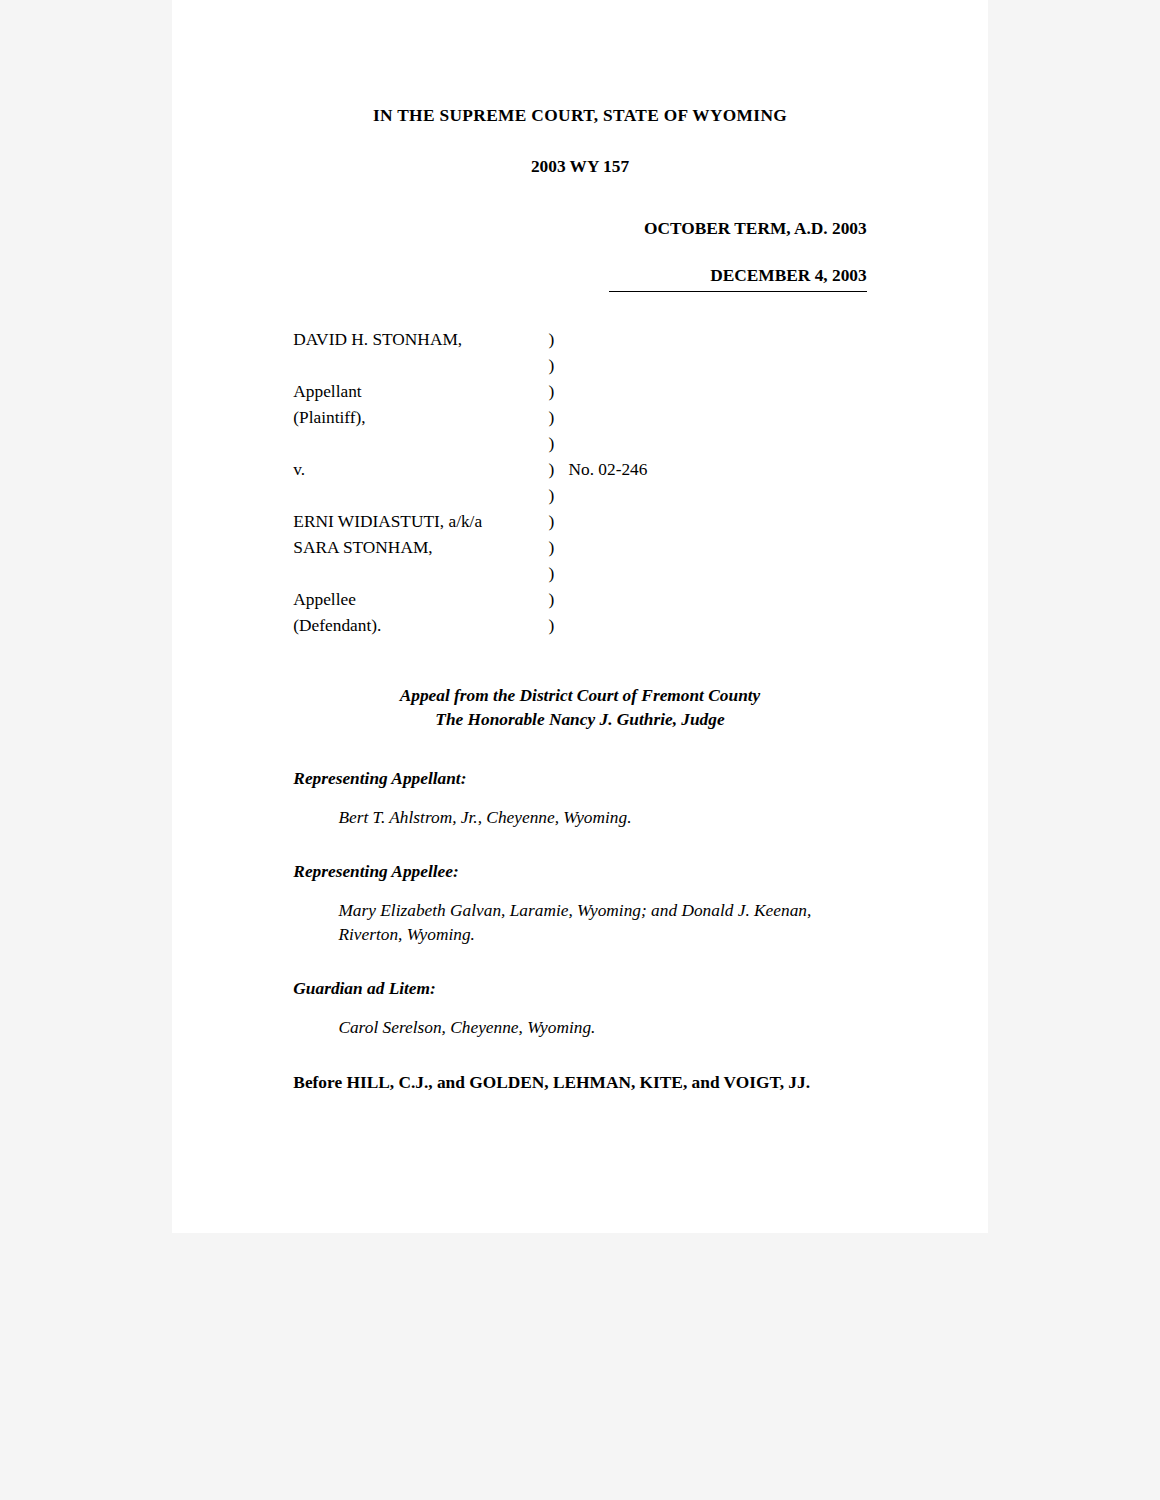IN THE SUPREME COURT, STATE OF WYOMING
2003 WY 157
OCTOBER TERM, A.D. 2003
DECEMBER 4, 2003
| DAVID H. STONHAM, | ) | |
| | ) | |
| Appellant | ) | |
| (Plaintiff), | ) | |
| | ) | |
| v. | ) | No. 02-246 |
| | ) | |
| ERNI WIDIASTUTI, a/k/a | ) | |
| SARA STONHAM, | ) | |
| | ) | |
| Appellee | ) | |
| (Defendant). | ) | |
Appeal from the District Court of Fremont County
The Honorable Nancy J. Guthrie, Judge
Representing Appellant:
Bert T. Ahlstrom, Jr., Cheyenne, Wyoming.
Representing Appellee:
Mary Elizabeth Galvan, Laramie, Wyoming; and Donald J. Keenan, Riverton, Wyoming.
Guardian ad Litem:
Carol Serelson, Cheyenne, Wyoming.
Before HILL, C.J., and GOLDEN, LEHMAN, KITE, and VOIGT, JJ.